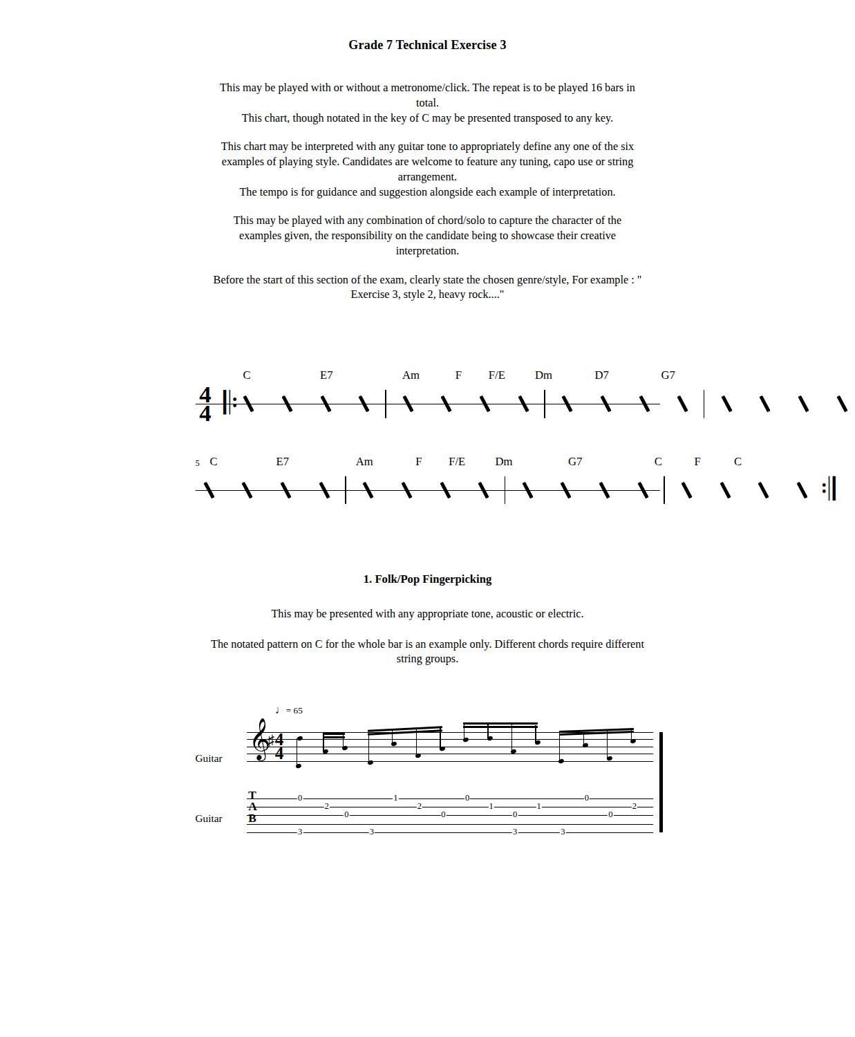Grade 7 Technical Exercise 3
This may be played with or without a metronome/click. The repeat is to be played 16 bars in total.
This chart, though notated in the key of C may be presented transposed to any key.
This chart may be interpreted with any guitar tone to appropriately define any one of the six examples of playing style. Candidates are welcome to feature any tuning, capo use or string arrangement.
The tempo is for guidance and suggestion alongside each example of interpretation.
This may be played with any combination of chord/solo to capture the character of the examples given, the responsibility on the candidate being to showcase their creative interpretation.
Before the start of this section of the exam, clearly state the chosen genre/style, For example : " Exercise 3, style 2, heavy rock...."
C E7 Am F F/E Dm D7 G7
44
𝄆
5 C E7 Am F F/E Dm G7 C F C
𝄇
1. Folk/Pop Fingerpicking
This may be presented with any appropriate tone, acoustic or electric.
The notated pattern on C for the whole bar is an example only. Different chords require different string groups.
Guitar
Guitar
♩= 65
𝄞
♯
44
TAB
3
0
2
0
3
1
2
0
0
1
3
0
1
3
0
0
2